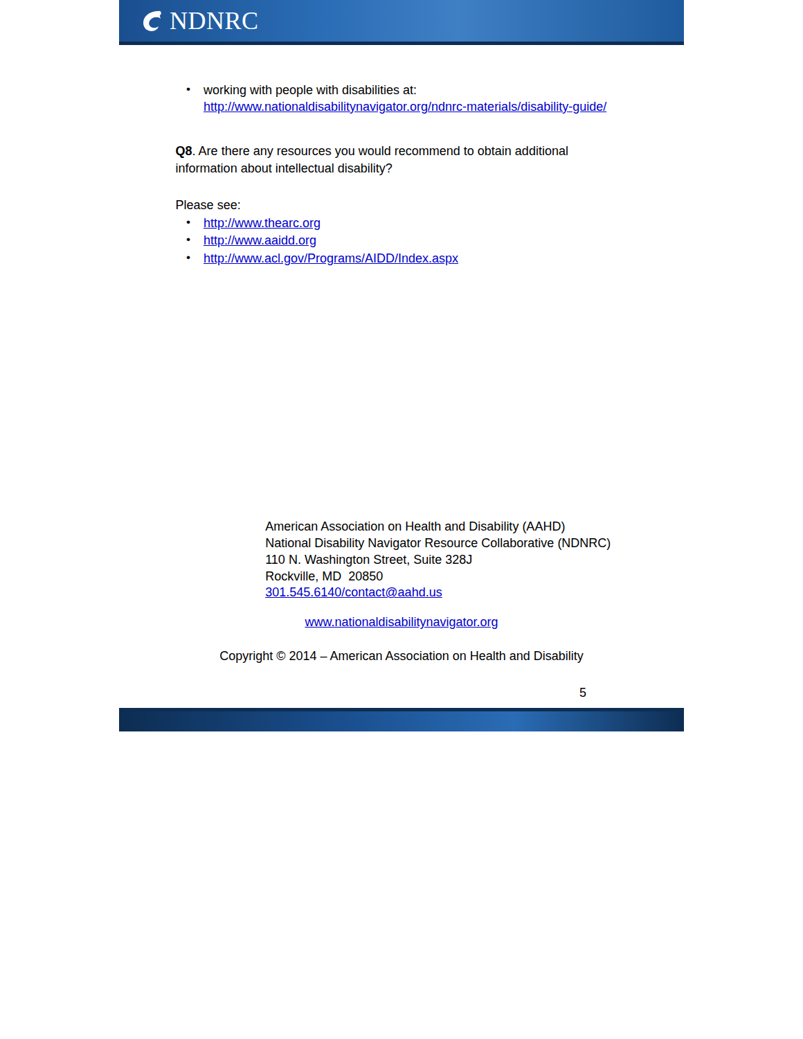NDNRC
working with people with disabilities at:
http://www.nationaldisabilitynavigator.org/ndnrc-materials/disability-guide/
Q8. Are there any resources you would recommend to obtain additional information about intellectual disability?
Please see:
http://www.thearc.org
http://www.aaidd.org
http://www.acl.gov/Programs/AIDD/Index.aspx
American Association on Health and Disability (AAHD)
National Disability Navigator Resource Collaborative (NDNRC)
110 N. Washington Street, Suite 328J
Rockville, MD 20850
301.545.6140/contact@aahd.us
www.nationaldisabilitynavigator.org
Copyright © 2014 – American Association on Health and Disability
5